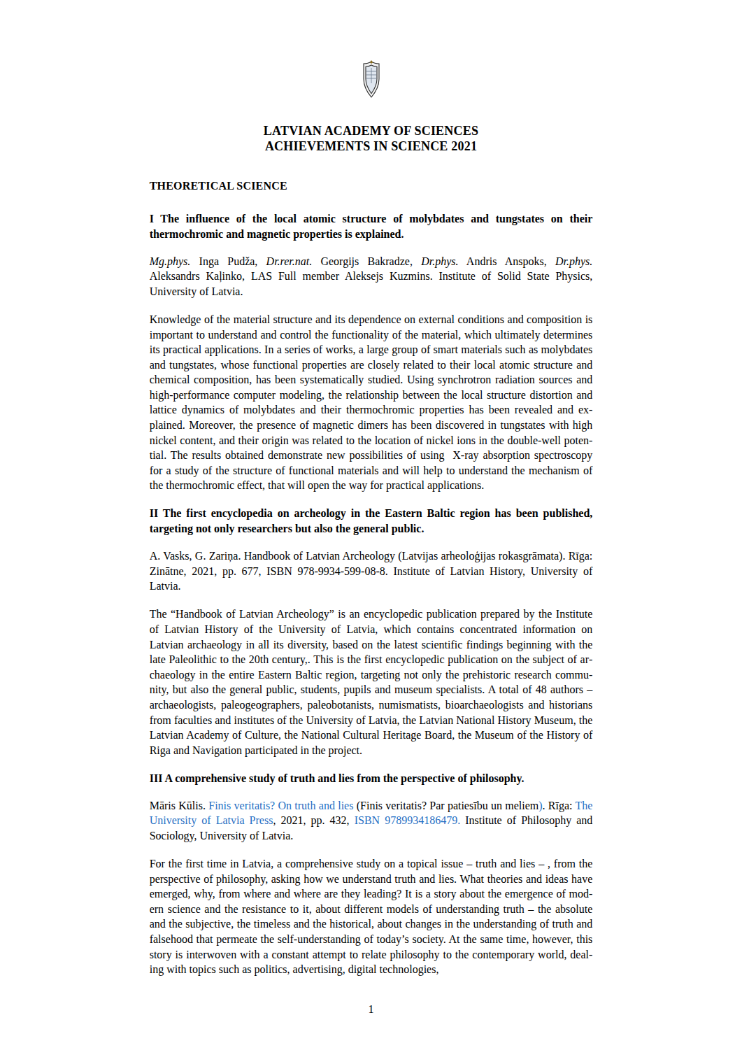LATVIAN ACADEMY OF SCIENCES
ACHIEVEMENTS IN SCIENCE 2021
THEORETICAL SCIENCE
I The influence of the local atomic structure of molybdates and tungstates on their thermochromic and magnetic properties is explained.
Mg.phys. Inga Pudža, Dr.rer.nat. Georgijs Bakradze, Dr.phys. Andris Anspoks, Dr.phys. Aleksandrs Kaļinko, LAS Full member Aleksejs Kuzmins. Institute of Solid State Physics, University of Latvia.
Knowledge of the material structure and its dependence on external conditions and composition is important to understand and control the functionality of the material, which ultimately determines its practical applications. In a series of works, a large group of smart materials such as molybdates and tungstates, whose functional properties are closely related to their local atomic structure and chemical composition, has been systematically studied. Using synchrotron radiation sources and high-performance computer modeling, the relationship between the local structure distortion and lattice dynamics of molybdates and their thermochromic properties has been revealed and explained. Moreover, the presence of magnetic dimers has been discovered in tungstates with high nickel content, and their origin was related to the location of nickel ions in the double-well potential. The results obtained demonstrate new possibilities of using X-ray absorption spectroscopy for a study of the structure of functional materials and will help to understand the mechanism of the thermochromic effect, that will open the way for practical applications.
II The first encyclopedia on archeology in the Eastern Baltic region has been published, targeting not only researchers but also the general public.
A. Vasks, G. Zariņa. Handbook of Latvian Archeology (Latvijas arheoloģijas rokasgrāmata). Rīga: Zinātne, 2021, pp. 677, ISBN 978-9934-599-08-8. Institute of Latvian History, University of Latvia.
The “Handbook of Latvian Archeology” is an encyclopedic publication prepared by the Institute of Latvian History of the University of Latvia, which contains concentrated information on Latvian archaeology in all its diversity, based on the latest scientific findings beginning with the late Paleolithic to the 20th century,. This is the first encyclopedic publication on the subject of archaeology in the entire Eastern Baltic region, targeting not only the prehistoric research community, but also the general public, students, pupils and museum specialists. A total of 48 authors – archaeologists, paleogeographers, paleobotanists, numismatists, bioarchaeologists and historians from faculties and institutes of the University of Latvia, the Latvian National History Museum, the Latvian Academy of Culture, the National Cultural Heritage Board, the Museum of the History of Riga and Navigation participated in the project.
III A comprehensive study of truth and lies from the perspective of philosophy.
Māris Kūlis. Finis veritatis? On truth and lies (Finis veritatis? Par patiesību un meliem). Rīga: The University of Latvia Press, 2021, pp. 432, ISBN 9789934186479. Institute of Philosophy and Sociology, University of Latvia.
For the first time in Latvia, a comprehensive study on a topical issue – truth and lies – , from the perspective of philosophy, asking how we understand truth and lies. What theories and ideas have emerged, why, from where and where are they leading? It is a story about the emergence of modern science and the resistance to it, about different models of understanding truth – the absolute and the subjective, the timeless and the historical, about changes in the understanding of truth and falsehood that permeate the self-understanding of today’s society. At the same time, however, this story is interwoven with a constant attempt to relate philosophy to the contemporary world, dealing with topics such as politics, advertising, digital technologies,
1